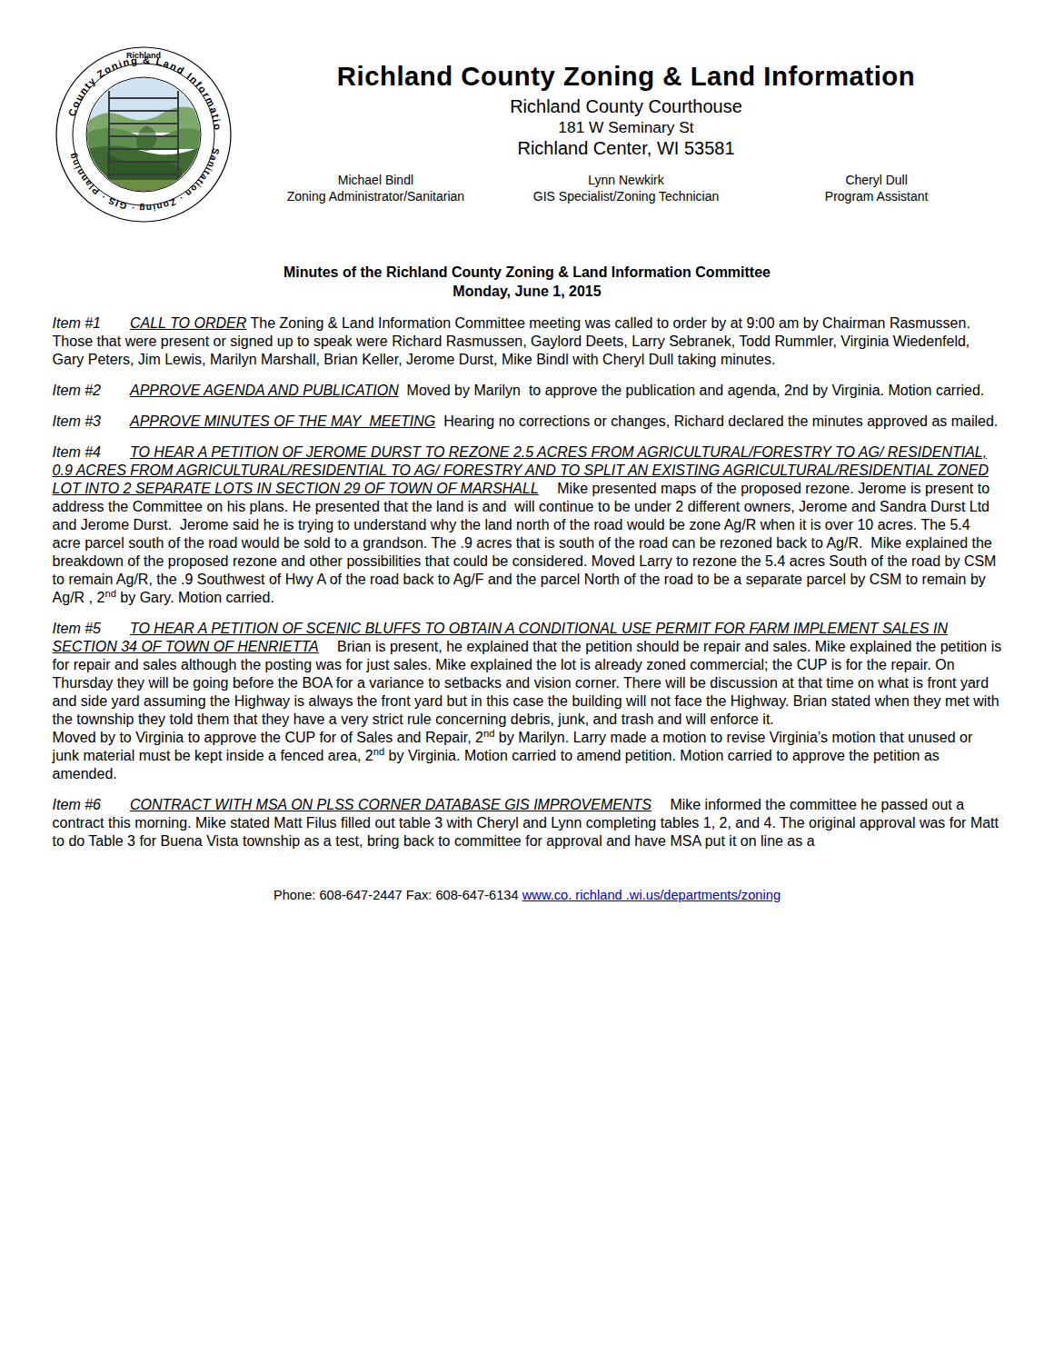County Zoning & Land Information Sanitation · Zoning · GIS · Planning Richland
Richland County Zoning & Land Information
Richland County Courthouse
181 W Seminary St
Richland Center, WI 53581
Michael Bindl
Zoning Administrator/Sanitarian
Lynn Newkirk
GIS Specialist/Zoning Technician
Cheryl Dull
Program Assistant
Minutes of the Richland County Zoning & Land Information Committee
Monday, June 1, 2015
Item #1  CALL TO ORDER The Zoning & Land Information Committee meeting was called to order by at 9:00 am by Chairman Rasmussen. Those that were present or signed up to speak were Richard Rasmussen, Gaylord Deets, Larry Sebranek, Todd Rummler, Virginia Wiedenfeld, Gary Peters, Jim Lewis, Marilyn Marshall, Brian Keller, Jerome Durst, Mike Bindl with Cheryl Dull taking minutes.
Item #2  APPROVE AGENDA AND PUBLICATION Moved by Marilyn to approve the publication and agenda, 2nd by Virginia. Motion carried.
Item #3  APPROVE MINUTES OF THE MAY MEETING Hearing no corrections or changes, Richard declared the minutes approved as mailed.
Item #4  TO HEAR A PETITION OF JEROME DURST TO REZONE 2.5 ACRES FROM AGRICULTURAL/FORESTRY TO AG/ RESIDENTIAL, 0.9 ACRES FROM AGRICULTURAL/RESIDENTIAL TO AG/ FORESTRY AND TO SPLIT AN EXISTING AGRICULTURAL/RESIDENTIAL ZONED LOT INTO 2 SEPARATE LOTS IN SECTION 29 OF TOWN OF MARSHALL  Mike presented maps of the proposed rezone. Jerome is present to address the Committee on his plans. He presented that the land is and will continue to be under 2 different owners, Jerome and Sandra Durst Ltd and Jerome Durst. Jerome said he is trying to understand why the land north of the road would be zone Ag/R when it is over 10 acres. The 5.4 acre parcel south of the road would be sold to a grandson. The .9 acres that is south of the road can be rezoned back to Ag/R. Mike explained the breakdown of the proposed rezone and other possibilities that could be considered. Moved Larry to rezone the 5.4 acres South of the road by CSM to remain Ag/R, the .9 Southwest of Hwy A of the road back to Ag/F and the parcel North of the road to be a separate parcel by CSM to remain by Ag/R , 2nd by Gary. Motion carried.
Item #5  TO HEAR A PETITION OF SCENIC BLUFFS TO OBTAIN A CONDITIONAL USE PERMIT FOR FARM IMPLEMENT SALES IN SECTION 34 OF TOWN OF HENRIETTA  Brian is present, he explained that the petition should be repair and sales. Mike explained the petition is for repair and sales although the posting was for just sales. Mike explained the lot is already zoned commercial; the CUP is for the repair. On Thursday they will be going before the BOA for a variance to setbacks and vision corner. There will be discussion at that time on what is front yard and side yard assuming the Highway is always the front yard but in this case the building will not face the Highway. Brian stated when they met with the township they told them that they have a very strict rule concerning debris, junk, and trash and will enforce it.
Moved by to Virginia to approve the CUP for of Sales and Repair, 2nd by Marilyn. Larry made a motion to revise Virginia’s motion that unused or junk material must be kept inside a fenced area, 2nd by Virginia. Motion carried to amend petition. Motion carried to approve the petition as amended.
Item #6  CONTRACT WITH MSA ON PLSS CORNER DATABASE GIS IMPROVEMENTS  Mike informed the committee he passed out a contract this morning. Mike stated Matt Filus filled out table 3 with Cheryl and Lynn completing tables 1, 2, and 4. The original approval was for Matt to do Table 3 for Buena Vista township as a test, bring back to committee for approval and have MSA put it on line as a
Phone: 608-647-2447 Fax: 608-647-6134 www.co. richland .wi.us/departments/zoning